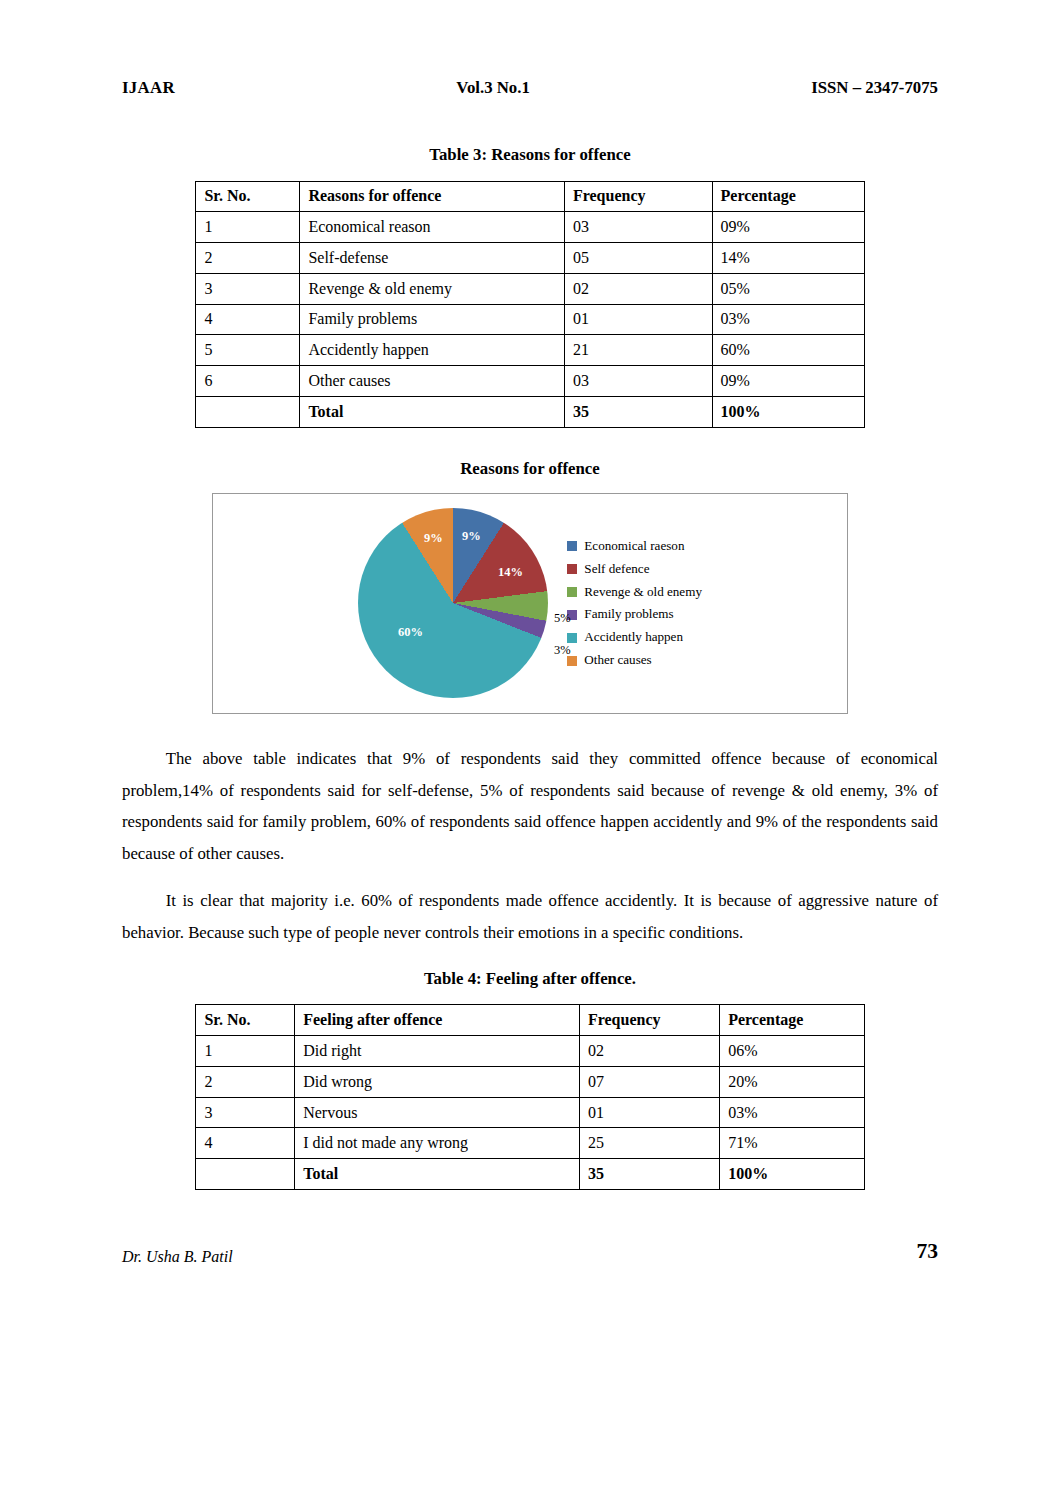IJAAR Vol.3 No.1 ISSN – 2347-7075
Table 3: Reasons for offence
| Sr. No. | Reasons for offence | Frequency | Percentage |
| --- | --- | --- | --- |
| 1 | Economical reason | 03 | 09% |
| 2 | Self-defense | 05 | 14% |
| 3 | Revenge & old enemy | 02 | 05% |
| 4 | Family problems | 01 | 03% |
| 5 | Accidently happen | 21 | 60% |
| 6 | Other causes | 03 | 09% |
| | Total | 35 | 100% |
Reasons for offence
9% 14% 5% 3% 60% 9%
Economical raeson
Self defence
Revenge & old enemy
Family problems
Accidently happen
Other causes
The above table indicates that 9% of respondents said they committed offence because of economical problem,14% of respondents said for self-defense, 5% of respondents said because of revenge & old enemy, 3% of respondents said for family problem, 60% of respondents said offence happen accidently and 9% of the respondents said because of other causes.
It is clear that majority i.e. 60% of respondents made offence accidently. It is because of aggressive nature of behavior. Because such type of people never controls their emotions in a specific conditions.
Table 4: Feeling after offence.
| Sr. No. | Feeling after offence | Frequency | Percentage |
| --- | --- | --- | --- |
| 1 | Did right | 02 | 06% |
| 2 | Did wrong | 07 | 20% |
| 3 | Nervous | 01 | 03% |
| 4 | I did not made any wrong | 25 | 71% |
| | Total | 35 | 100% |
Dr. Usha B. Patil 73